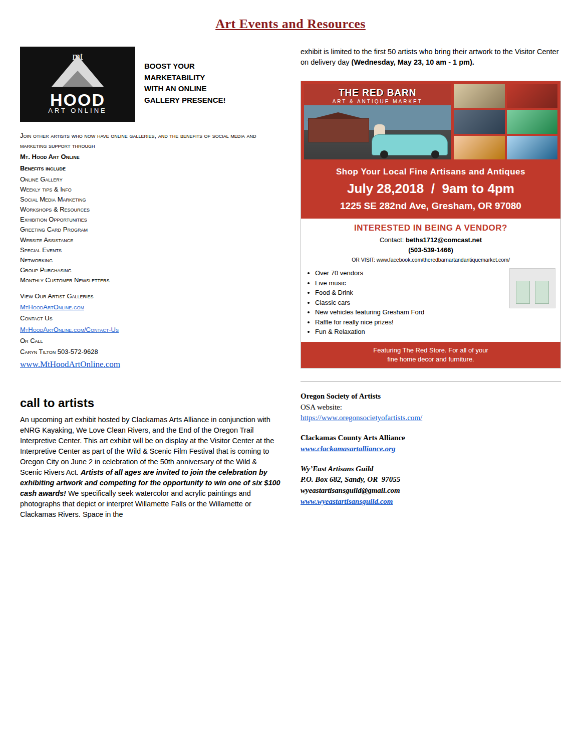Art Events and Resources
mt
HOOD
ART ONLINE
BOOST YOUR
MARKETABILITY
WITH AN ONLINE
GALLERY PRESENCE!
Join other artists who now have online galleries, and the benefits of social media and marketing support through
Mt. Hood Art Online
Benefits include
Online Gallery
Weekly tips & Info
Social Media Marketing
Workshops & Resources
Exhibition Opportunities
Greeting Card Program
Website Assistance
Special Events
Networking
Group Purchasing
Monthly Customer Newsletters
View Our Artist Galleries
MtHoodArtOnline.com
Contact Us
MtHoodArtOnline.com/Contact-Us
Or Call
Caryn Tilton 503-572-9628
www.MtHoodArtOnline.com
call to artists
An upcoming art exhibit hosted by Clackamas Arts Alliance in conjunction with eNRG Kayaking, We Love Clean Rivers, and the End of the Oregon Trail Interpretive Center. This art exhibit will be on display at the Visitor Center at the Interpretive Center as part of the Wild & Scenic Film Festival that is coming to Oregon City on June 2 in celebration of the 50th anniversary of the Wild & Scenic Rivers Act. Artists of all ages are invited to join the celebration by exhibiting artwork and competing for the opportunity to win one of six $100 cash awards! We specifically seek watercolor and acrylic paintings and photographs that depict or interpret Willamette Falls or the Willamette or Clackamas Rivers. Space in the
exhibit is limited to the first 50 artists who bring their artwork to the Visitor Center on delivery day (Wednesday, May 23, 10 am - 1 pm).
THE RED BARN
ART & ANTIQUE MARKET
Shop Your Local Fine Artisans and Antiques
July 28,2018 / 9am to 4pm
1225 SE 282nd Ave, Gresham, OR 97080
INTERESTED IN BEING A VENDOR?
Contact: beths1712@comcast.net
(503-539-1466)
OR VISIT: www.facebook.com/theredbarnartandantiquemarket.com/
Over 70 vendors
Live music
Food & Drink
Classic cars
New vehicles featuring Gresham Ford
Raffle for really nice prizes!
Fun & Relaxation
Featuring The Red Store. For all of your
fine home decor and furniture.
Oregon Society of Artists
OSA website:
https://www.oregonsocietyofartists.com/
Clackamas County Arts Alliance
www.clackamasartalliance.org
Wy’East Artisans Guild
P.O. Box 682, Sandy, OR 97055
wyeastartisansguild@gmail.com
www.wyeastartisansguild.com